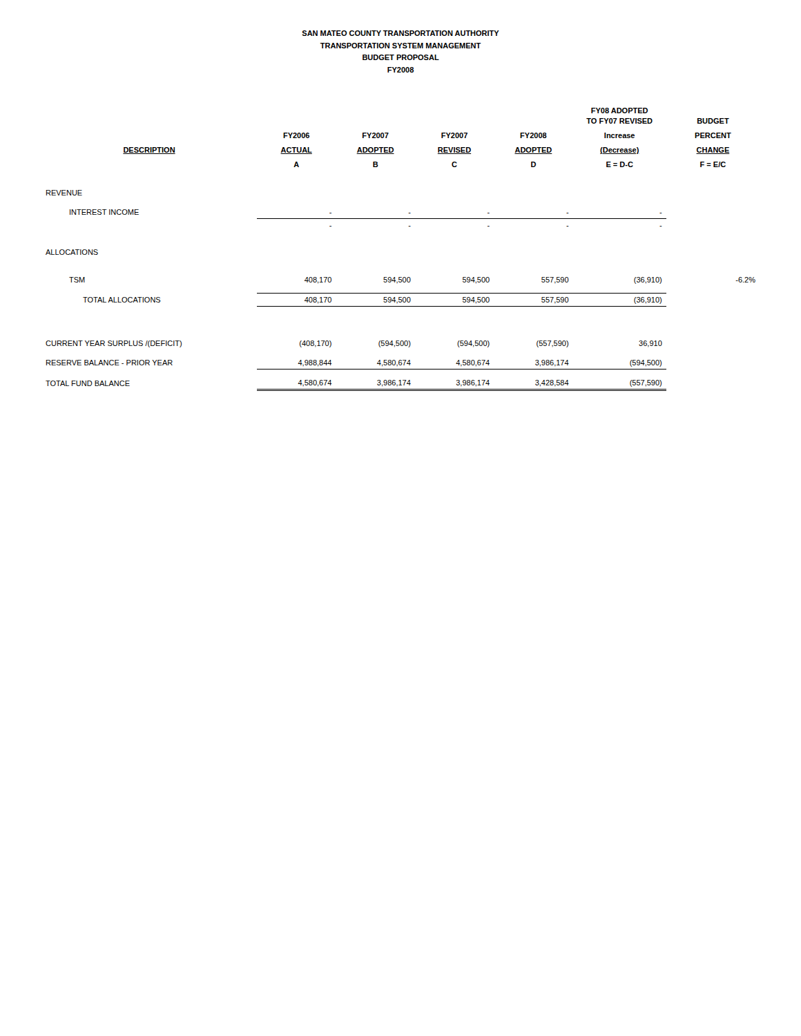SAN MATEO COUNTY TRANSPORTATION AUTHORITY
TRANSPORTATION SYSTEM MANAGEMENT
BUDGET PROPOSAL
FY2008
| | | | | | FY08 ADOPTED TO FY07 REVISED | BUDGET |
| --- | --- | --- | --- | --- | --- | --- |
| | FY2006 | FY2007 | FY2007 | FY2008 | Increase | PERCENT |
| DESCRIPTION | ACTUAL | ADOPTED | REVISED | ADOPTED | (Decrease) | CHANGE |
| | A | B | C | D | E = D-C | F = E/C |
| REVENUE | |
| INTEREST INCOME | - | - | - | - | - | |
| | - | - | - | - | - | |
| ALLOCATIONS | |
| TSM | 408,170 | 594,500 | 594,500 | 557,590 | (36,910) | -6.2% |
| TOTAL ALLOCATIONS | 408,170 | 594,500 | 594,500 | 557,590 | (36,910) | |
| CURRENT YEAR SURPLUS /(DEFICIT) | (408,170) | (594,500) | (594,500) | (557,590) | 36,910 | |
| RESERVE BALANCE - PRIOR YEAR | 4,988,844 | 4,580,674 | 4,580,674 | 3,986,174 | (594,500) | |
| TOTAL FUND BALANCE | 4,580,674 | 3,986,174 | 3,986,174 | 3,428,584 | (557,590) | |